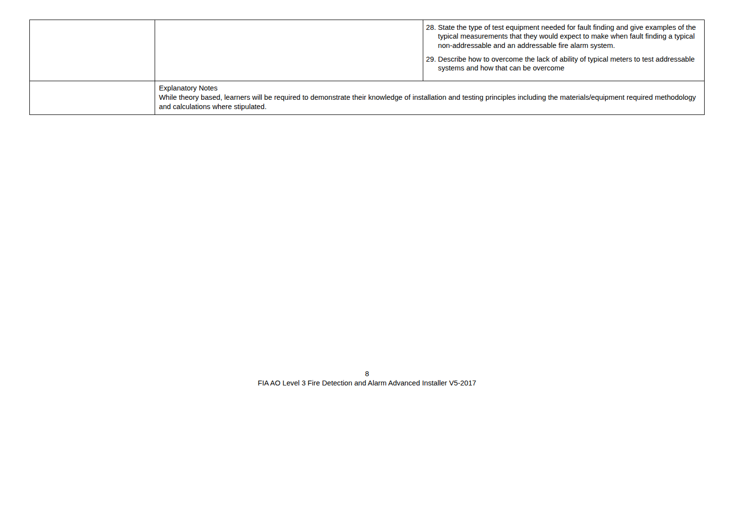| | | State the type of test equipment needed for fault finding and give examples of the typical measurements that they would expect to make when fault finding a typical non-addressable and an addressable fire alarm system. Describe how to overcome the lack of ability of typical meters to test addressable systems and how that can be overcome |
| | Explanatory Notes While theory based, learners will be required to demonstrate their knowledge of installation and testing principles including the materials/equipment required methodology and calculations where stipulated. |
8
FIA AO Level 3 Fire Detection and Alarm Advanced Installer V5-2017